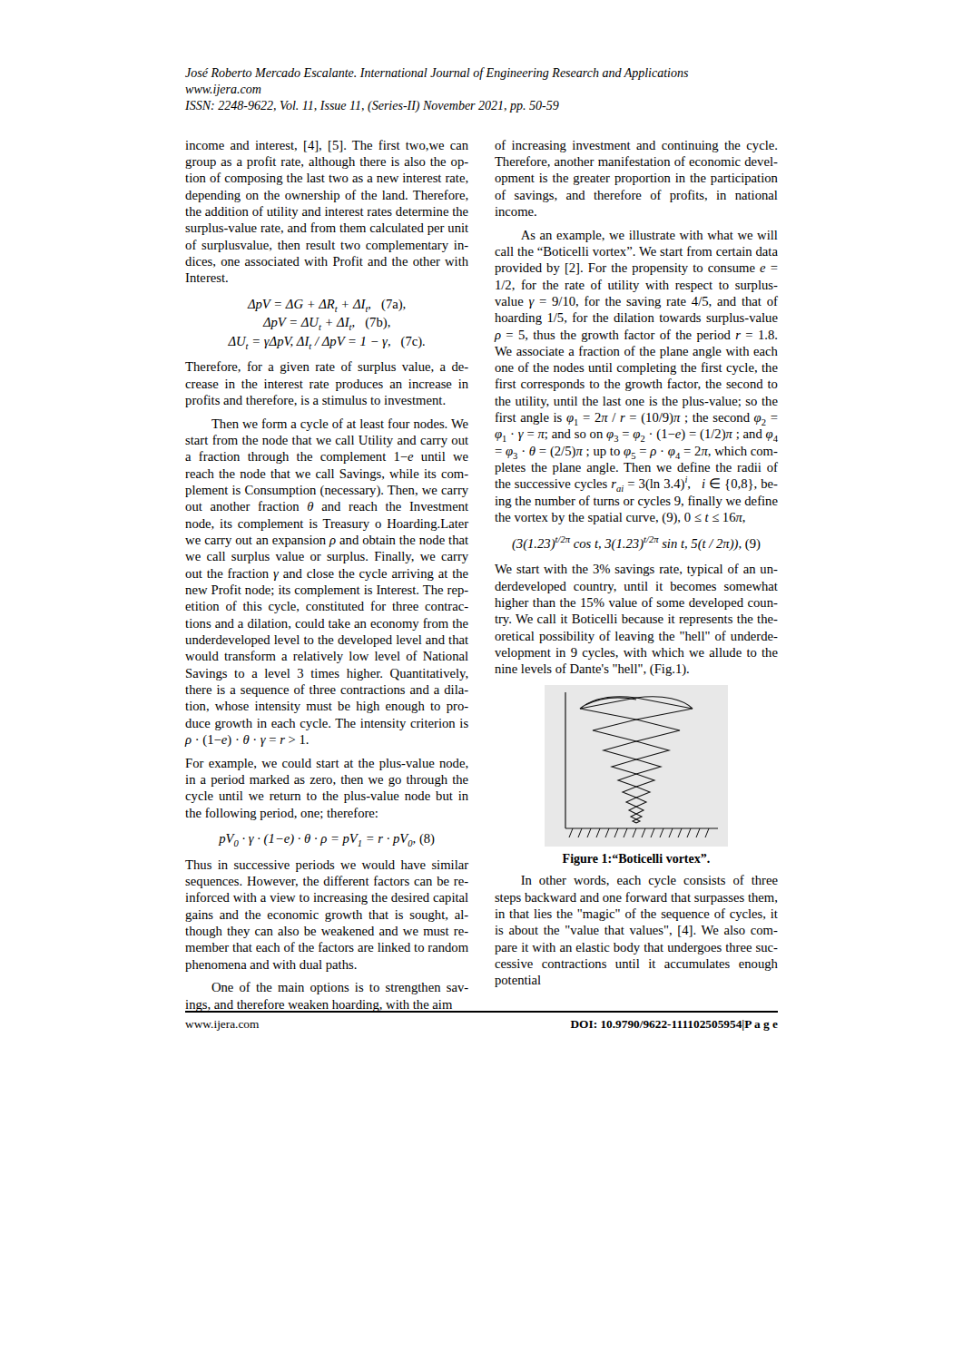José Roberto Mercado Escalante. International Journal of Engineering Research and Applications
www.ijera.com
ISSN: 2248-9622, Vol. 11, Issue 11, (Series-II) November 2021, pp. 50-59
income and interest, [4], [5]. The first two,we can group as a profit rate, although there is also the option of composing the last two as a new interest rate, depending on the ownership of the land. Therefore, the addition of utility and interest rates determine the surplus-value rate, and from them calculated per unit of surplusvalue, then result two complementary indices, one associated with Profit and the other with Interest.
ΔpV = ΔG + ΔRt + ΔIt, (7a), ΔpV = ΔUt + ΔIt, (7b), ΔUt = γΔpV, ΔIt / ΔpV = 1 − γ, (7c).
Therefore, for a given rate of surplus value, a decrease in the interest rate produces an increase in profits and therefore, is a stimulus to investment.
Then we form a cycle of at least four nodes. We start from the node that we call Utility and carry out a fraction through the complement 1−e until we reach the node that we call Savings, while its complement is Consumption (necessary). Then, we carry out another fraction θ and reach the Investment node, its complement is Treasury o Hoarding.Later we carry out an expansion ρ and obtain the node that we call surplus value or surplus. Finally, we carry out the fraction γ and close the cycle arriving at the new Profit node; its complement is Interest. The repetition of this cycle, constituted for three contractions and a dilation, could take an economy from the underdeveloped level to the developed level and that would transform a relatively low level of National Savings to a level 3 times higher. Quantitatively, there is a sequence of three contractions and a dilation, whose intensity must be high enough to produce growth in each cycle. The intensity criterion is ρ · (1−e) · θ · γ = r > 1.
For example, we could start at the plus-value node, in a period marked as zero, then we go through the cycle until we return to the plus-value node but in the following period, one; therefore:
pV0 · γ · (1−e) · θ · ρ = pV1 = r · pV0, (8)
Thus in successive periods we would have similar sequences. However, the different factors can be reinforced with a view to increasing the desired capital gains and the economic growth that is sought, although they can also be weakened and we must remember that each of the factors are linked to random phenomena and with dual paths.
One of the main options is to strengthen savings, and therefore weaken hoarding, with the aim
of increasing investment and continuing the cycle. Therefore, another manifestation of economic development is the greater proportion in the participation of savings, and therefore of profits, in national income.
As an example, we illustrate with what we will call the “Boticelli vortex”. We start from certain data provided by [2]. For the propensity to consume e = 1/2, for the rate of utility with respect to surplus-value γ = 9/10, for the saving rate 4/5, and that of hoarding 1/5, for the dilation towards surplus-value ρ = 5, thus the growth factor of the period r = 1.8. We associate a fraction of the plane angle with each one of the nodes until completing the first cycle, the first corresponds to the growth factor, the second to the utility, until the last one is the plus-value; so the first angle is φ1 = 2π / r = (10/9)π ; the second φ2 = φ1 · γ = π; and so on φ3 = φ2 · (1−e) = (1/2)π ; and φ4 = φ3 · θ = (2/5)π ; up to φ5 = ρ · φ4 = 2π, which completes the plane angle. Then we define the radii of the successive cycles rai = 3(ln 3.4)i, i ∈ {0,8}, being the number of turns or cycles 9, finally we define the vortex by the spatial curve, (9), 0 ≤ t ≤ 16π,
(3(1.23)t/2π cos t, 3(1.23)t/2π sin t, 5(t / 2π)), (9)
We start with the 3% savings rate, typical of an underdeveloped country, until it becomes somewhat higher than the 15% value of some developed country. We call it Boticelli because it represents the theoretical possibility of leaving the "hell" of underdevelopment in 9 cycles, with which we allude to the nine levels of Dante's "hell", (Fig.1).
Figure 1:“Boticelli vortex”.
In other words, each cycle consists of three steps backward and one forward that surpasses them, in that lies the "magic" of the sequence of cycles, it is about the "value that values", [4]. We also compare it with an elastic body that undergoes three successive contractions until it accumulates enough potential
www.ijera.com
DOI: 10.9790/9622-111102505954|P a g e